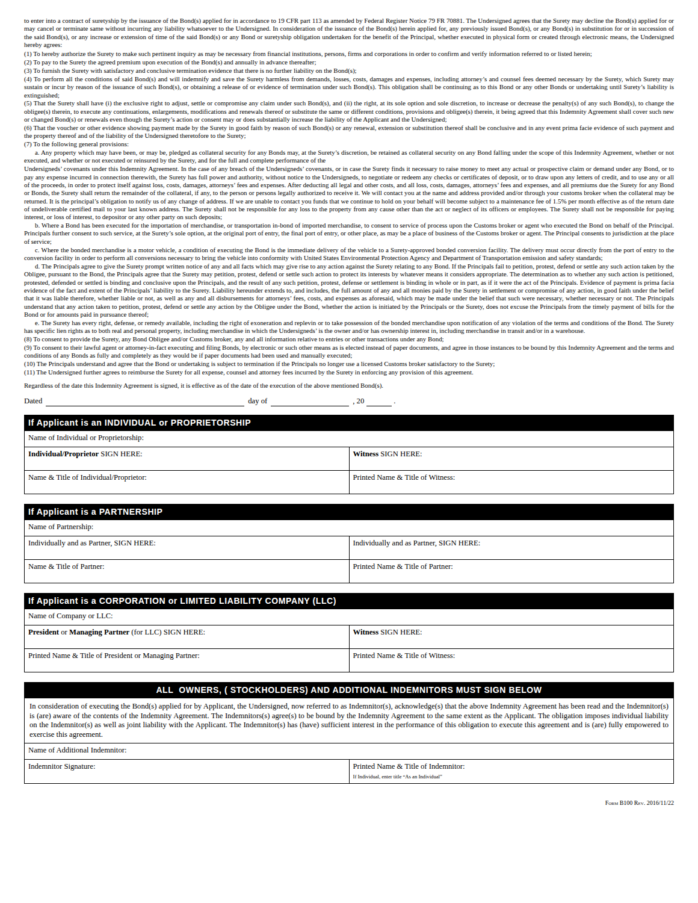to enter into a contract of suretyship by the issuance of the Bond(s) applied for in accordance to 19 CFR part 113 as amended by Federal Register Notice 79 FR 70881. The Undersigned agrees that the Surety may decline the Bond(s) applied for or may cancel or terminate same without incurring any liability whatsoever to the Undersigned. In consideration of the issuance of the Bond(s) herein applied for, any previously issued Bond(s), or any Bond(s) in substitution for or in succession of the said Bond(s), or any increase or extension of time of the said Bond(s) or any Bond or suretyship obligation undertaken for the benefit of the Principal, whether executed in physical form or created through electronic means, the Undersigned hereby agrees:
(1) To hereby authorize the Surety to make such pertinent inquiry as may be necessary from financial institutions, persons, firms and corporations in order to confirm and verify information referred to or listed herein;
(2) To pay to the Surety the agreed premium upon execution of the Bond(s) and annually in advance thereafter;
(3) To furnish the Surety with satisfactory and conclusive termination evidence that there is no further liability on the Bond(s);
(4) To perform all the conditions of said Bond(s) and will indemnify and save the Surety harmless from demands, losses, costs, damages and expenses, including attorney’s and counsel fees deemed necessary by the Surety, which Surety may sustain or incur by reason of the issuance of such Bond(s), or obtaining a release of or evidence of termination under such Bond(s). This obligation shall be continuing as to this Bond or any other Bonds or undertaking until Surety’s liability is extinguished;
(5) That the Surety shall have (i) the exclusive right to adjust, settle or compromise any claim under such Bond(s), and (ii) the right, at its sole option and sole discretion, to increase or decrease the penalty(s) of any such Bond(s), to change the obligee(s) therein, to execute any continuations, enlargements, modifications and renewals thereof or substitute the same or different conditions, provisions and obligee(s) therein, it being agreed that this Indemnity Agreement shall cover such new or changed Bond(s) or renewals even though the Surety’s action or consent may or does substantially increase the liability of the Applicant and the Undersigned;
(6) That the voucher or other evidence showing payment made by the Surety in good faith by reason of such Bond(s) or any renewal, extension or substitution thereof shall be conclusive and in any event prima facie evidence of such payment and the property thereof and of the liability of the Undersigned theretofore to the Surety;
(7) To the following general provisions:
a. Any property which may have been, or may be, pledged as collateral security for any Bonds may, at the Surety’s discretion, be retained as collateral security on any Bond falling under the scope of this Indemnity Agreement, whether or not executed, and whether or not executed or reinsured by the Surety, and for the full and complete performance of the
Undersigneds’ covenants under this Indemnity Agreement. In the case of any breach of the Undersigneds’ covenants, or in case the Surety finds it necessary to raise money to meet any actual or prospective claim or demand under any Bond, or to pay any expense incurred in connection therewith, the Surety has full power and authority, without notice to the Undersigneds, to negotiate or redeem any checks or certificates of deposit, or to draw upon any letters of credit, and to use any or all of the proceeds, in order to protect itself against loss, costs, damages, attorneys’ fees and expenses. After deducting all legal and other costs, and all loss, costs, damages, attorneys’ fees and expenses, and all premiums due the Surety for any Bond or Bonds, the Surety shall return the remainder of the collateral, if any, to the person or persons legally authorized to receive it. We will contact you at the name and address provided and/or through your customs broker when the collateral may be returned. It is the principal’s obligation to notify us of any change of address. If we are unable to contact you funds that we continue to hold on your behalf will become subject to a maintenance fee of 1.5% per month effective as of the return date of undeliverable certified mail to your last known address. The Surety shall not be responsible for any loss to the property from any cause other than the act or neglect of its officers or employees. The Surety shall not be responsible for paying interest, or loss of interest, to depositor or any other party on such deposits;
b. Where a Bond has been executed for the importation of merchandise, or transportation in-bond of imported merchandise, to consent to service of process upon the Customs broker or agent who executed the Bond on behalf of the Principal. Principals further consent to such service, at the Surety’s sole option, at the original port of entry, the final port of entry, or other place, as may be a place of business of the Customs broker or agent. The Principal consents to jurisdiction at the place of service;
c. Where the bonded merchandise is a motor vehicle, a condition of executing the Bond is the immediate delivery of the vehicle to a Surety-approved bonded conversion facility. The delivery must occur directly from the port of entry to the conversion facility in order to perform all conversions necessary to bring the vehicle into conformity with United States Environmental Protection Agency and Department of Transportation emission and safety standards;
d. The Principals agree to give the Surety prompt written notice of any and all facts which may give rise to any action against the Surety relating to any Bond. If the Principals fail to petition, protest, defend or settle any such action taken by the Obligee, pursuant to the Bond, the Principals agree that the Surety may petition, protest, defend or settle such action to protect its interests by whatever means it considers appropriate. The determination as to whether any such action is petitioned, protested, defended or settled is binding and conclusive upon the Principals, and the result of any such petition, protest, defense or settlement is binding in whole or in part, as if it were the act of the Principals. Evidence of payment is prima facia evidence of the fact and extent of the Principals’ liability to the Surety. Liability hereunder extends to, and includes, the full amount of any and all monies paid by the Surety in settlement or compromise of any action, in good faith under the belief that it was liable therefore, whether liable or not, as well as any and all disbursements for attorneys’ fees, costs, and expenses as aforesaid, which may be made under the belief that such were necessary, whether necessary or not. The Principals understand that any action taken to petition, protest, defend or settle any action by the Obligee under the Bond, whether the action is initiated by the Principals or the Surety, does not excuse the Principals from the timely payment of bills for the Bond or for amounts paid in pursuance thereof;
e. The Surety has every right, defense, or remedy available, including the right of exoneration and replevin or to take possession of the bonded merchandise upon notification of any violation of the terms and conditions of the Bond. The Surety has specific lien rights as to both real and personal property, including merchandise in which the Undersigneds’ is the owner and/or has ownership interest in, including merchandise in transit and/or in a warehouse.
(8) To consent to provide the Surety, any Bond Obligee and/or Customs broker, any and all information relative to entries or other transactions under any Bond;
(9) To consent to their lawful agent or attorney-in-fact executing and filing Bonds, by electronic or such other means as is elected instead of paper documents, and agree in those instances to be bound by this Indemnity Agreement and the terms and conditions of any Bonds as fully and completely as they would be if paper documents had been used and manually executed;
(10) The Principals understand and agree that the Bond or undertaking is subject to termination if the Principals no longer use a licensed Customs broker satisfactory to the Surety;
(11) The Undersigned further agrees to reimburse the Surety for all expense, counsel and attorney fees incurred by the Surety in enforcing any provision of this agreement.
Regardless of the date this Indemnity Agreement is signed, it is effective as of the date of the execution of the above mentioned Bond(s).
Dated day of , 20 .
| If Applicant is an INDIVIDUAL or PROPRIETORSHIP |
| Name of Individual or Proprietorship: |
| Individual/Proprietor SIGN HERE: | Witness SIGN HERE: |
| Name & Title of Individual/Proprietor: | Printed Name & Title of Witness: |
| If Applicant is a PARTNERSHIP |
| Name of Partnership: |
| Individually and as Partner, SIGN HERE: | Individually and as Partner, SIGN HERE: |
| Name & Title of Partner: | Printed Name & Title of Partner: |
| If Applicant is a CORPORATION or LIMITED LIABILITY COMPANY (LLC) |
| Name of Company or LLC: |
| President or Managing Partner (for LLC) SIGN HERE: | Witness SIGN HERE: |
| Printed Name & Title of President or Managing Partner: | Printed Name & Title of Witness: |
| ALL OWNERS, ( STOCKHOLDERS) AND ADDITIONAL INDEMNITORS MUST SIGN BELOW |
| In consideration of executing the Bond(s) applied for by Applicant, the Undersigned, now referred to as Indemnitor(s), acknowledge(s) that the above Indemnity Agreement has been read and the Indemnitor(s) is (are) aware of the contents of the Indemnity Agreement. The Indemnitors(s) agree(s) to be bound by the Indemnity Agreement to the same extent as the Applicant. The obligation imposes individual liability on the Indemnitor(s) as well as joint liability with the Applicant. The Indemnitor(s) has (have) sufficient interest in the performance of this obligation to execute this agreement and is (are) fully empowered to exercise this agreement. |
| Name of Additional Indemnitor: |
| Indemnitor Signature: | Printed Name & Title of Indemnitor: If Individual, enter title “As an Individual” |
Form B100 Rev. 2016/11/22